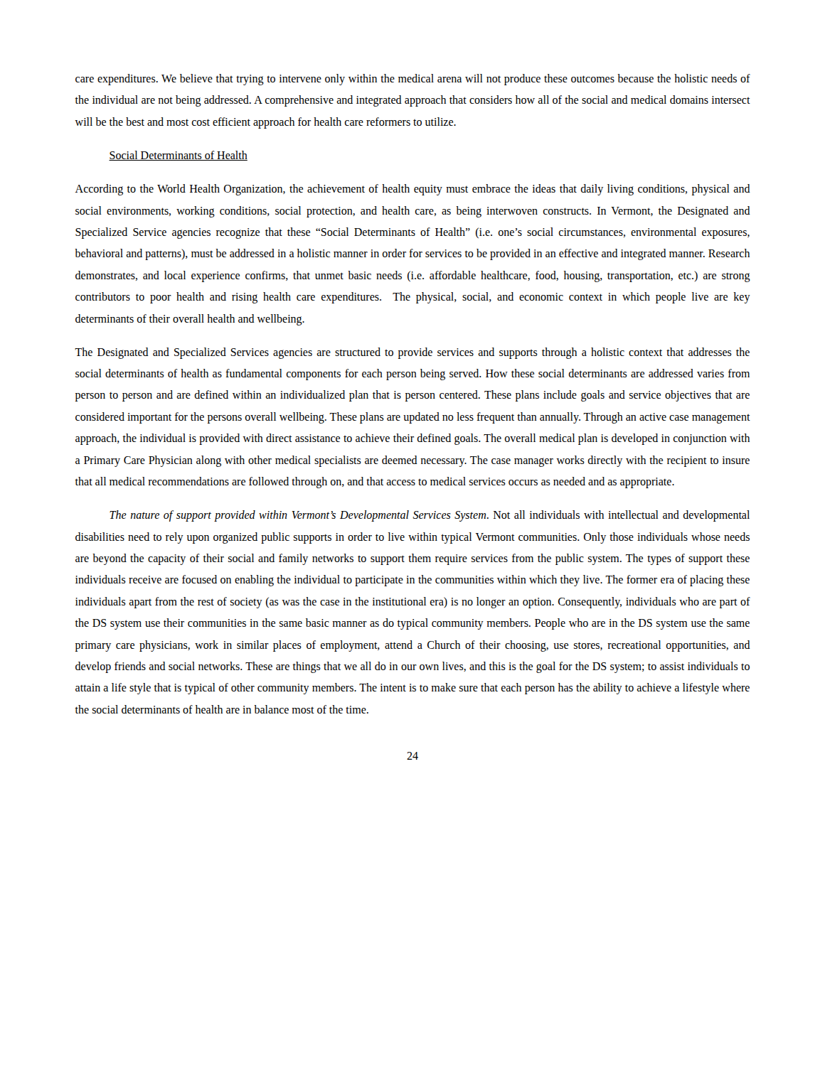care expenditures. We believe that trying to intervene only within the medical arena will not produce these outcomes because the holistic needs of the individual are not being addressed. A comprehensive and integrated approach that considers how all of the social and medical domains intersect will be the best and most cost efficient approach for health care reformers to utilize.
Social Determinants of Health
According to the World Health Organization, the achievement of health equity must embrace the ideas that daily living conditions, physical and social environments, working conditions, social protection, and health care, as being interwoven constructs. In Vermont, the Designated and Specialized Service agencies recognize that these “Social Determinants of Health” (i.e. one’s social circumstances, environmental exposures, behavioral and patterns), must be addressed in a holistic manner in order for services to be provided in an effective and integrated manner. Research demonstrates, and local experience confirms, that unmet basic needs (i.e. affordable healthcare, food, housing, transportation, etc.) are strong contributors to poor health and rising health care expenditures. The physical, social, and economic context in which people live are key determinants of their overall health and wellbeing.
The Designated and Specialized Services agencies are structured to provide services and supports through a holistic context that addresses the social determinants of health as fundamental components for each person being served. How these social determinants are addressed varies from person to person and are defined within an individualized plan that is person centered. These plans include goals and service objectives that are considered important for the persons overall wellbeing. These plans are updated no less frequent than annually. Through an active case management approach, the individual is provided with direct assistance to achieve their defined goals. The overall medical plan is developed in conjunction with a Primary Care Physician along with other medical specialists are deemed necessary. The case manager works directly with the recipient to insure that all medical recommendations are followed through on, and that access to medical services occurs as needed and as appropriate.
The nature of support provided within Vermont’s Developmental Services System. Not all individuals with intellectual and developmental disabilities need to rely upon organized public supports in order to live within typical Vermont communities. Only those individuals whose needs are beyond the capacity of their social and family networks to support them require services from the public system. The types of support these individuals receive are focused on enabling the individual to participate in the communities within which they live. The former era of placing these individuals apart from the rest of society (as was the case in the institutional era) is no longer an option. Consequently, individuals who are part of the DS system use their communities in the same basic manner as do typical community members. People who are in the DS system use the same primary care physicians, work in similar places of employment, attend a Church of their choosing, use stores, recreational opportunities, and develop friends and social networks. These are things that we all do in our own lives, and this is the goal for the DS system; to assist individuals to attain a life style that is typical of other community members. The intent is to make sure that each person has the ability to achieve a lifestyle where the social determinants of health are in balance most of the time.
24